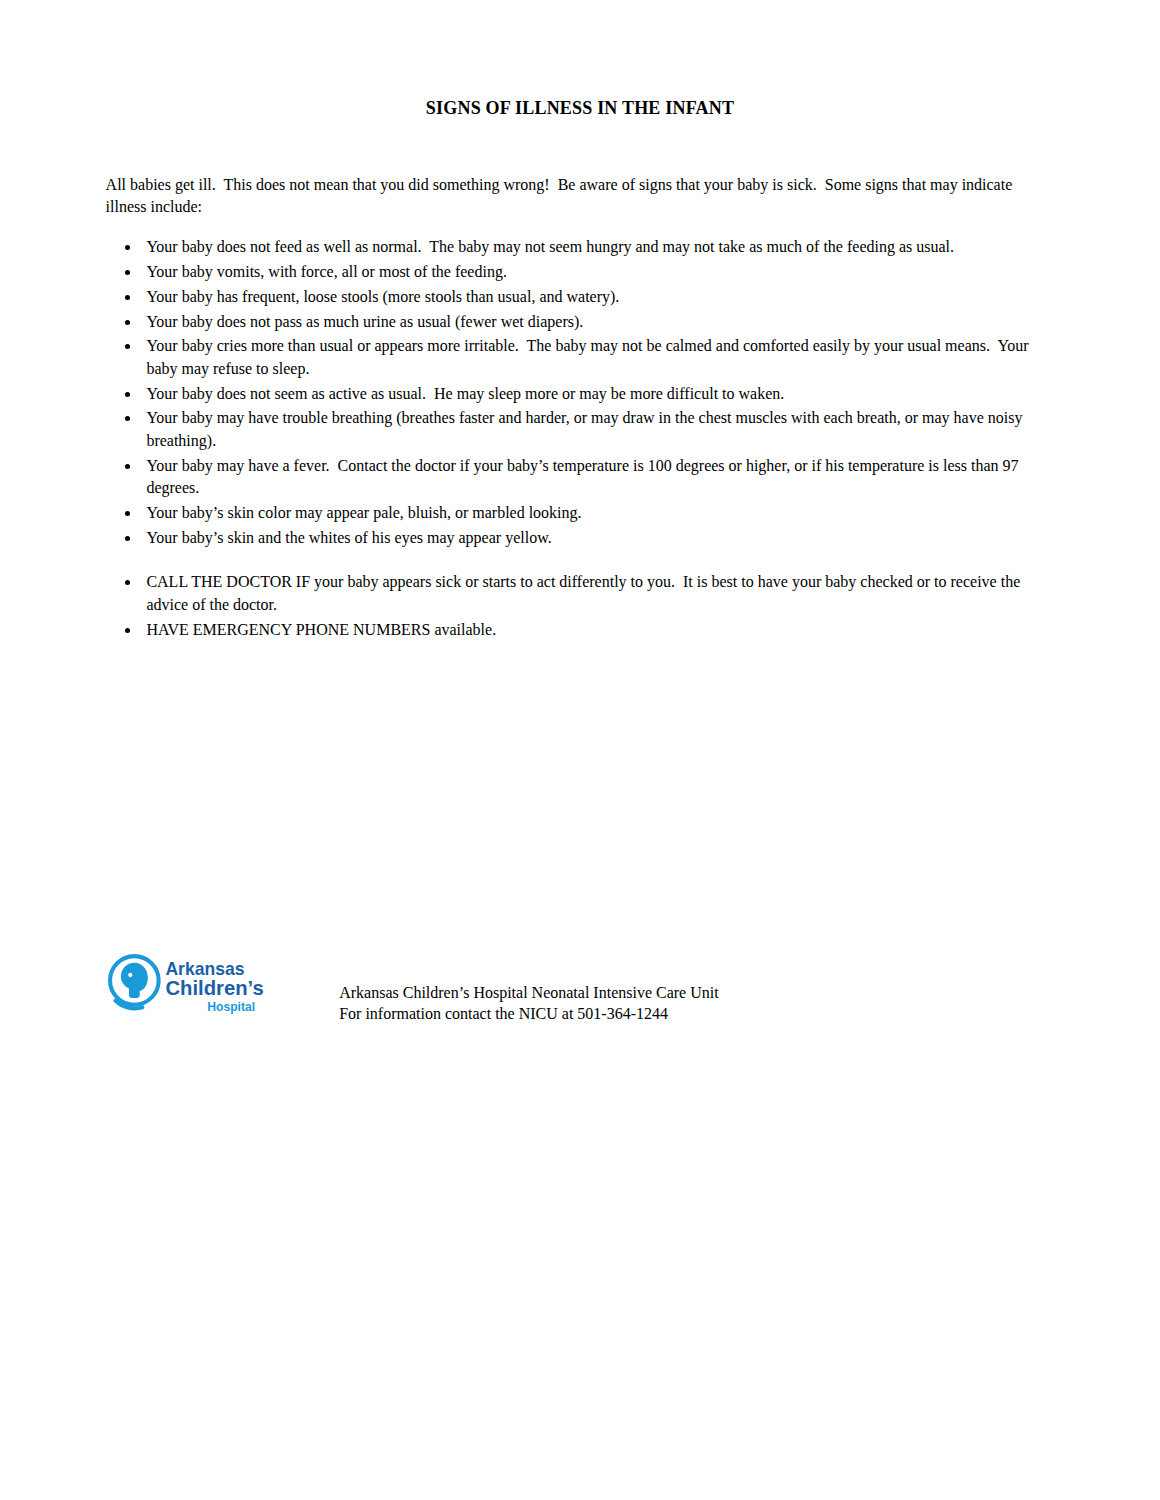SIGNS OF ILLNESS IN THE INFANT
All babies get ill. This does not mean that you did something wrong! Be aware of signs that your baby is sick. Some signs that may indicate illness include:
Your baby does not feed as well as normal. The baby may not seem hungry and may not take as much of the feeding as usual.
Your baby vomits, with force, all or most of the feeding.
Your baby has frequent, loose stools (more stools than usual, and watery).
Your baby does not pass as much urine as usual (fewer wet diapers).
Your baby cries more than usual or appears more irritable. The baby may not be calmed and comforted easily by your usual means. Your baby may refuse to sleep.
Your baby does not seem as active as usual. He may sleep more or may be more difficult to waken.
Your baby may have trouble breathing (breathes faster and harder, or may draw in the chest muscles with each breath, or may have noisy breathing).
Your baby may have a fever. Contact the doctor if your baby’s temperature is 100 degrees or higher, or if his temperature is less than 97 degrees.
Your baby’s skin color may appear pale, bluish, or marbled looking.
Your baby’s skin and the whites of his eyes may appear yellow.
CALL THE DOCTOR IF your baby appears sick or starts to act differently to you. It is best to have your baby checked or to receive the advice of the doctor.
HAVE EMERGENCY PHONE NUMBERS available.
Arkansas Children’s Hospital
Arkansas Children’s Hospital Neonatal Intensive Care Unit
For information contact the NICU at 501-364-1244